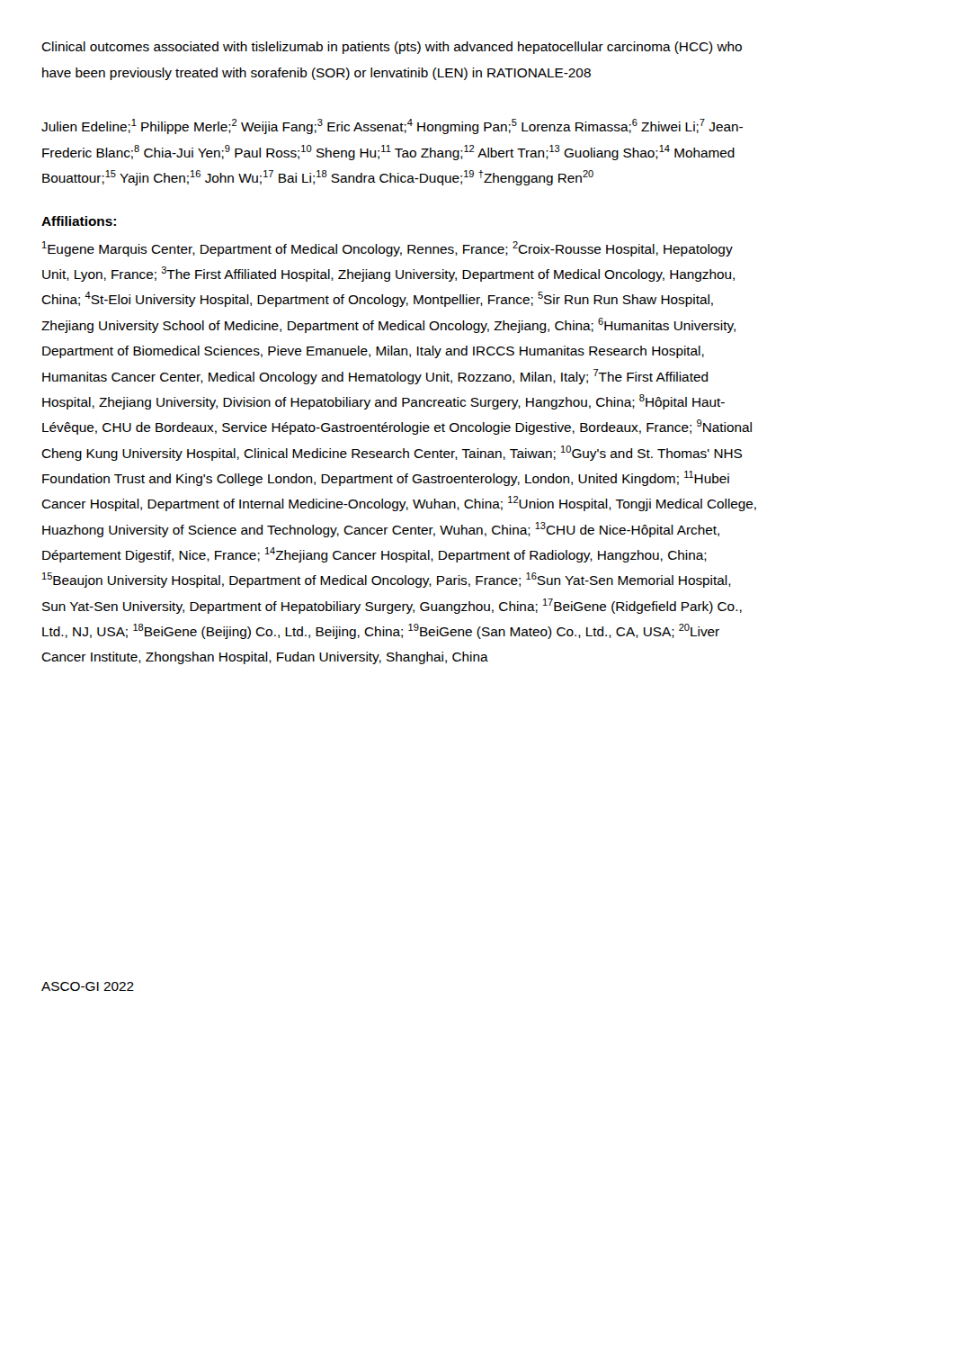Clinical outcomes associated with tislelizumab in patients (pts) with advanced hepatocellular carcinoma (HCC) who have been previously treated with sorafenib (SOR) or lenvatinib (LEN) in RATIONALE-208
Julien Edeline;1 Philippe Merle;2 Weijia Fang;3 Eric Assenat;4 Hongming Pan;5 Lorenza Rimassa;6 Zhiwei Li;7 Jean-Frederic Blanc;8 Chia-Jui Yen;9 Paul Ross;10 Sheng Hu;11 Tao Zhang;12 Albert Tran;13 Guoliang Shao;14 Mohamed Bouattour;15 Yajin Chen;16 John Wu;17 Bai Li;18 Sandra Chica-Duque;19 †Zhenggang Ren20
Affiliations:
1Eugene Marquis Center, Department of Medical Oncology, Rennes, France; 2Croix-Rousse Hospital, Hepatology Unit, Lyon, France; 3The First Affiliated Hospital, Zhejiang University, Department of Medical Oncology, Hangzhou, China; 4St-Eloi University Hospital, Department of Oncology, Montpellier, France; 5Sir Run Run Shaw Hospital, Zhejiang University School of Medicine, Department of Medical Oncology, Zhejiang, China; 6Humanitas University, Department of Biomedical Sciences, Pieve Emanuele, Milan, Italy and IRCCS Humanitas Research Hospital, Humanitas Cancer Center, Medical Oncology and Hematology Unit, Rozzano, Milan, Italy; 7The First Affiliated Hospital, Zhejiang University, Division of Hepatobiliary and Pancreatic Surgery, Hangzhou, China; 8Hôpital Haut-Lévêque, CHU de Bordeaux, Service Hépato-Gastroentérologie et Oncologie Digestive, Bordeaux, France; 9National Cheng Kung University Hospital, Clinical Medicine Research Center, Tainan, Taiwan; 10Guy's and St. Thomas' NHS Foundation Trust and King's College London, Department of Gastroenterology, London, United Kingdom; 11Hubei Cancer Hospital, Department of Internal Medicine-Oncology, Wuhan, China; 12Union Hospital, Tongji Medical College, Huazhong University of Science and Technology, Cancer Center, Wuhan, China; 13CHU de Nice-Hôpital Archet, Département Digestif, Nice, France; 14Zhejiang Cancer Hospital, Department of Radiology, Hangzhou, China; 15Beaujon University Hospital, Department of Medical Oncology, Paris, France; 16Sun Yat-Sen Memorial Hospital, Sun Yat-Sen University, Department of Hepatobiliary Surgery, Guangzhou, China; 17BeiGene (Ridgefield Park) Co., Ltd., NJ, USA; 18BeiGene (Beijing) Co., Ltd., Beijing, China; 19BeiGene (San Mateo) Co., Ltd., CA, USA; 20Liver Cancer Institute, Zhongshan Hospital, Fudan University, Shanghai, China
ASCO-GI 2022